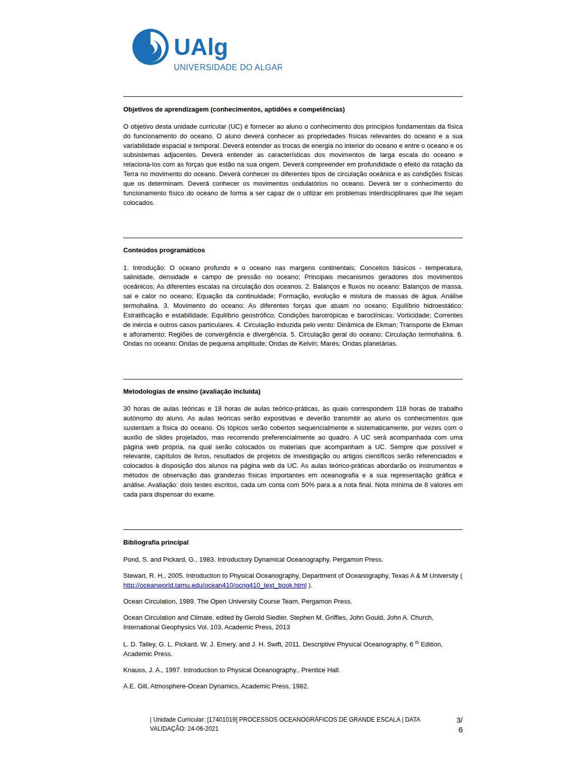UAlg UNIVERSIDADE DO ALGARVE
Objetivos de aprendizagem (conhecimentos, aptidões e competências)
O objetivo desta unidade curricular (UC) é fornecer ao aluno o conhecimento dos princípios fundamentais da física do funcionamento do oceano. O aluno deverá conhecer as propriedades físicas relevantes do oceano e a sua variabilidade espacial e temporal. Deverá entender as trocas de energia no interior do oceano e entre o oceano e os subsistemas adjacentes. Deverá entender as características dos movimentos de larga escala do oceano e relaciona-los com as forças que estão na sua origem. Deverá compreender em profundidade o efeito da rotação da Terra no movimento do oceano. Deverá conhecer os diferentes tipos de circulação oceânica e as condições físicas que os determinam. Deverá conhecer os movimentos ondulatórios no oceano. Deverá ter o conhecimento do funcionamento físico do oceano de forma a ser capaz de o utilizar em problemas interdisciplinares que lhe sejam colocados.
Conteúdos programáticos
1. Introdução: O oceano profundo e o oceano nas margens continentais; Conceitos básicos - temperatura, salinidade, densidade e campo de pressão no oceano; Principais mecanismos geradores dos movimentos oceânicos; As diferentes escalas na circulação dos oceanos. 2. Balanços e fluxos no oceano: Balanços de massa, sal e calor no oceano; Equação da continuidade; Formação, evolução e mistura de massas de água. Análise termohalina. 3. Movimento do oceano: As diferentes forças que atuam no oceano; Equilíbrio hidroestático; Estratificação e estabilidade; Equilíbrio geostrófico; Condições barotrópicas e baroclínicas; Vorticidade; Correntes de inércia e outros casos particulares. 4. Circulação induzida pelo vento: Dinâmica de Ekman; Transporte de Ekman e afloramento; Regiões de convergência e divergência. 5. Circulação geral do oceano; Circulação termohalina. 6. Ondas no oceano: Ondas de pequena amplitude; Ondas de Kelvin; Marés; Ondas planetárias.
Metodologias de ensino (avaliação incluída)
30 horas de aulas teóricas e 18 horas de aulas teórico-práticas, às quais correspondem 118 horas de trabalho autónomo do aluno. As aulas teóricas serão expositivas e deverão transmitir ao aluno os conhecimentos que sustentam a física do oceano. Os tópicos serão cobertos sequencialmente e sistematicamente, por vezes com o auxílio de slides projetados, mas recorrendo preferencialmente ao quadro. A UC será acompanhada com uma página web própria, na qual serão colocados os materiais que acompanham a UC. Sempre que possível e relevante, capítulos de livros, resultados de projetos de investigação ou artigos científicos serão referenciados e colocados à disposição dos alunos na página web da UC. As aulas teórico-práticas abordarão os instrumentos e métodos de observação das grandezas físicas importantes em oceanografia e a sua representação gráfica e análise. Avaliação: dois testes escritos, cada um conta com 50% para a a nota final. Nota mínima de 8 valores em cada para dispensar do exame.
Bibliografia principal
Pond, S. and Pickard, G., 1983. Introductory Dynamical Oceanography, Pergamon Press.
Stewart, R. H., 2005. Introduction to Physical Oceanography, Department of Oceanography, Texas A & M University (
http://oceanworld.tamu.edu/ocean410/ocng410_text_book.html ).
Ocean Circulation, 1989. The Open University Course Team, Pergamon Press.
Ocean Circulation and Climate, edited by Gerold Siedler, Stephen M. Griffies, John Gould, John A. Church, International Geophysics Vol. 103, Academic Press, 2013
L. D. Talley, G. L. Pickard, W. J. Emery, and J. H. Swift, 2011. Descriptive Physical Oceanography, 6 th Edition, Academic Press.
Knauss, J. A., 1997. Introduction to Physical Oceanography., Prentice Hall.
A.E. Gill, Atmosphere-Ocean Dynamics, Academic Press, 1982.
| Unidade Curricular: [17401019] PROCESSOS OCEANOGRÁFICOS DE GRANDE ESCALA | DATA VALIDAÇÃO: 24-06-2021
3/
6